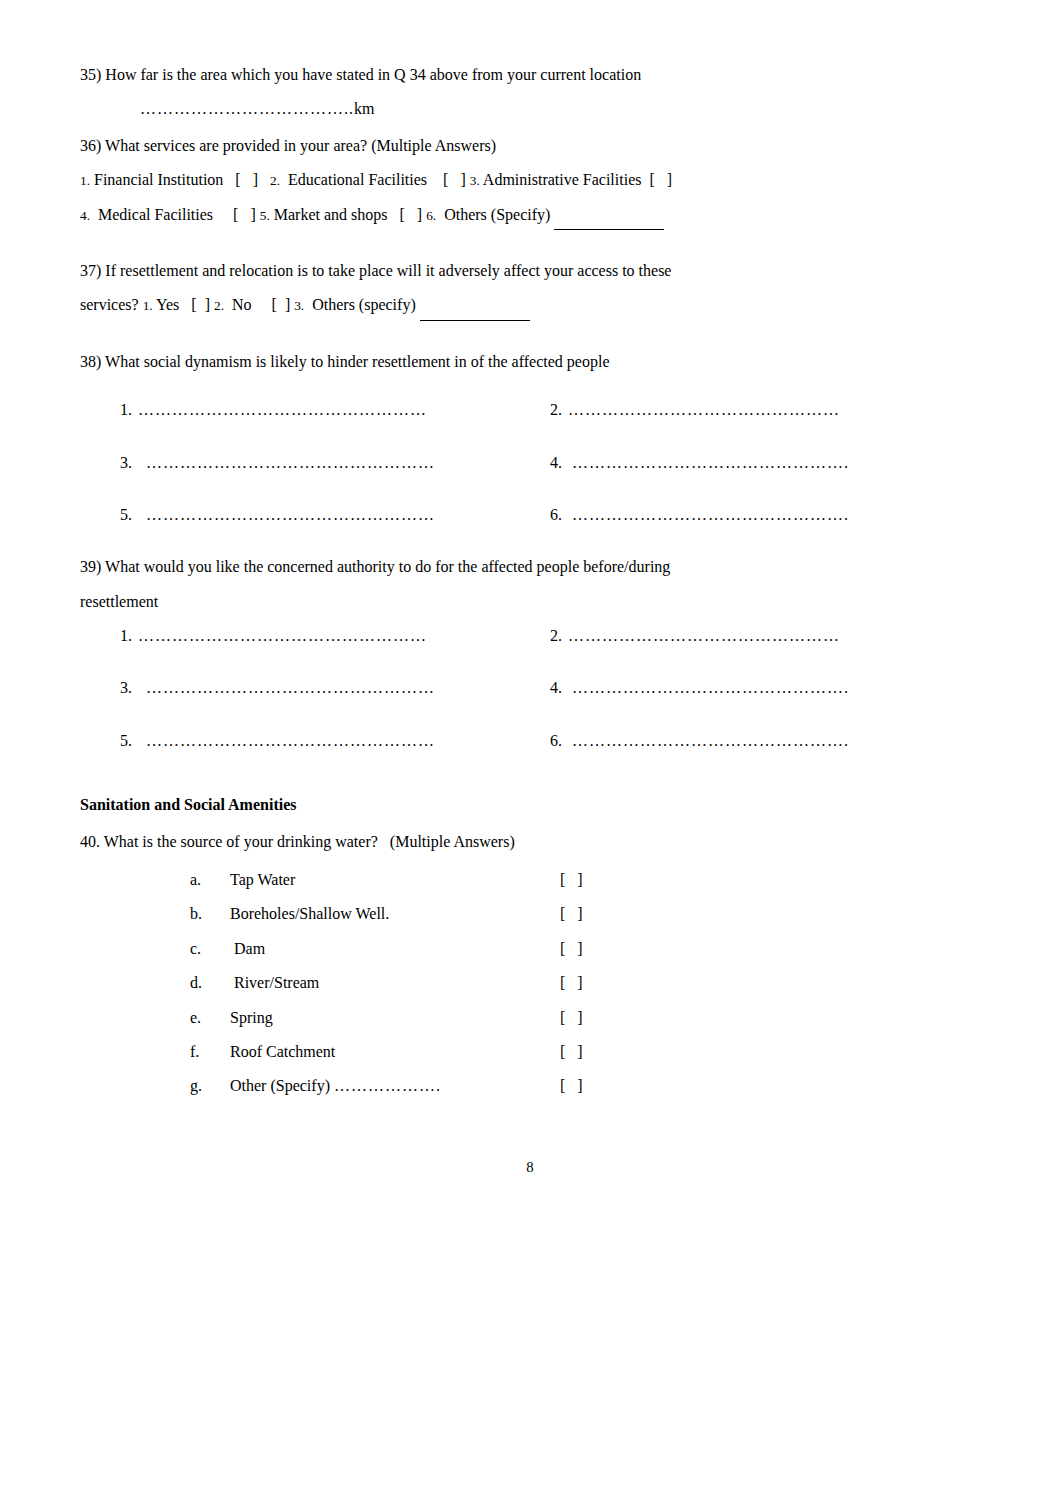35) How far is the area which you have stated in Q 34 above from your current location
……………………………….. km
36) What services are provided in your area? (Multiple Answers)
1. Financial Institution [ ] 2. Educational Facilities [ ] 3. Administrative Facilities [ ]
4. Medical Facilities [ ] 5. Market and shops [ ] 6. Others (Specify)
37) If resettlement and relocation is to take place will it adversely affect your access to these
services? 1. Yes [ ] 2. No [ ] 3. Others (specify)
38) What social dynamism is likely to hinder resettlement in of the affected people
1.……………………………………………
2.…………………………………………
3. ……………………………………………
4. ………………………………………….
5. ……………………………………………
6. ………………………………………….
39) What would you like the concerned authority to do for the affected people before/during
resettlement
1.……………………………………………
2.…………………………………………
3. ……………………………………………
4. ………………………………………….
5. ……………………………………………
6. ………………………………………….
Sanitation and Social Amenities
40. What is the source of your drinking water? (Multiple Answers)
| a. | Tap Water | [ ] |
| b. | Boreholes/Shallow Well. | [ ] |
| c. | Dam | [ ] |
| d. | River/Stream | [ ] |
| e. | Spring | [ ] |
| f. | Roof Catchment | [ ] |
| g. | Other (Specify) ……………… . | [ ] |
8